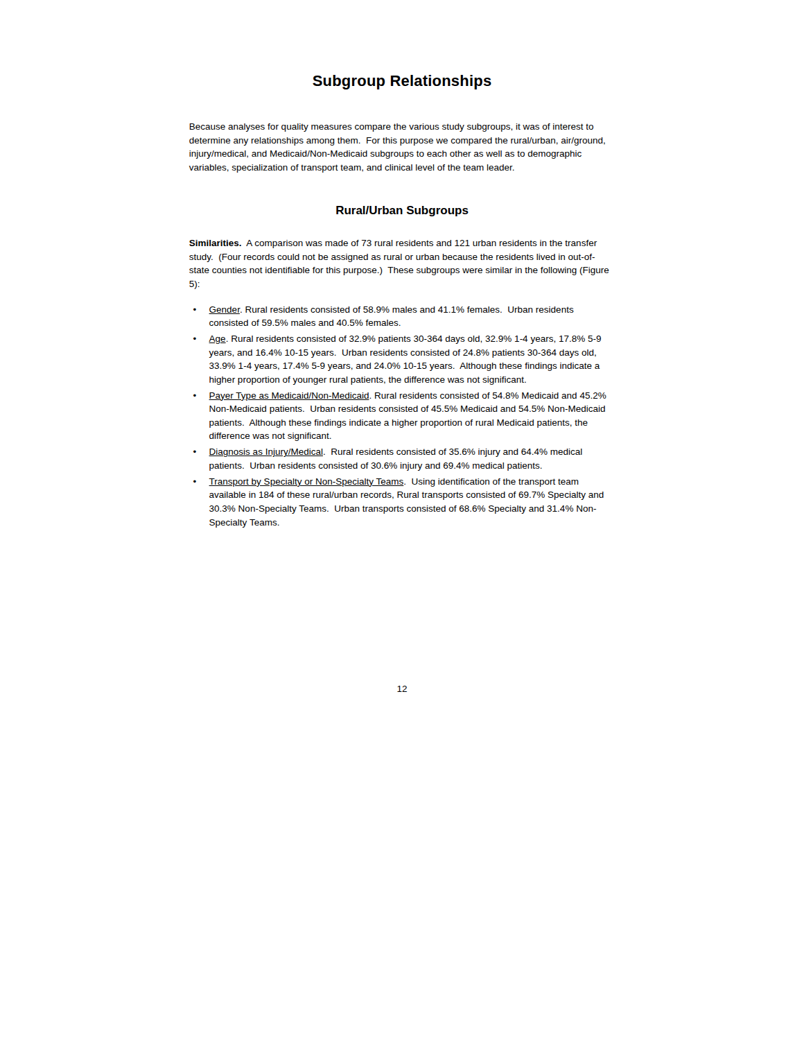Subgroup Relationships
Because analyses for quality measures compare the various study subgroups, it was of interest to determine any relationships among them. For this purpose we compared the rural/urban, air/ground, injury/medical, and Medicaid/Non-Medicaid subgroups to each other as well as to demographic variables, specialization of transport team, and clinical level of the team leader.
Rural/Urban Subgroups
Similarities. A comparison was made of 73 rural residents and 121 urban residents in the transfer study. (Four records could not be assigned as rural or urban because the residents lived in out-of-state counties not identifiable for this purpose.) These subgroups were similar in the following (Figure 5):
Gender. Rural residents consisted of 58.9% males and 41.1% females. Urban residents consisted of 59.5% males and 40.5% females.
Age. Rural residents consisted of 32.9% patients 30-364 days old, 32.9% 1-4 years, 17.8% 5-9 years, and 16.4% 10-15 years. Urban residents consisted of 24.8% patients 30-364 days old, 33.9% 1-4 years, 17.4% 5-9 years, and 24.0% 10-15 years. Although these findings indicate a higher proportion of younger rural patients, the difference was not significant.
Payer Type as Medicaid/Non-Medicaid. Rural residents consisted of 54.8% Medicaid and 45.2% Non-Medicaid patients. Urban residents consisted of 45.5% Medicaid and 54.5% Non-Medicaid patients. Although these findings indicate a higher proportion of rural Medicaid patients, the difference was not significant.
Diagnosis as Injury/Medical. Rural residents consisted of 35.6% injury and 64.4% medical patients. Urban residents consisted of 30.6% injury and 69.4% medical patients.
Transport by Specialty or Non-Specialty Teams. Using identification of the transport team available in 184 of these rural/urban records, Rural transports consisted of 69.7% Specialty and 30.3% Non-Specialty Teams. Urban transports consisted of 68.6% Specialty and 31.4% Non-Specialty Teams.
12